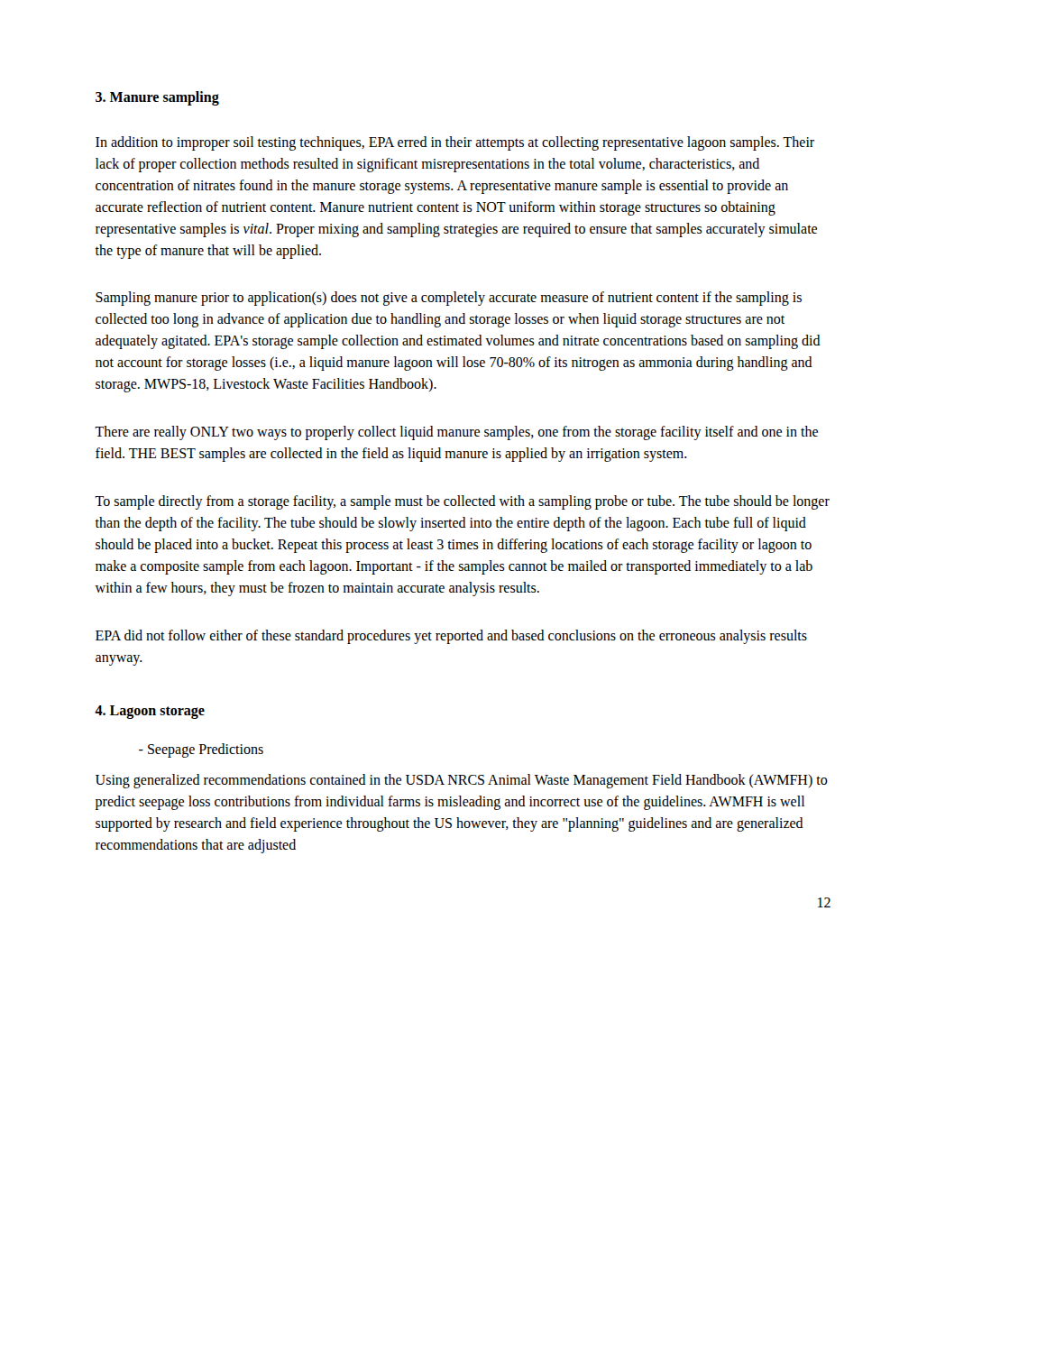3. Manure sampling
In addition to improper soil testing techniques, EPA erred in their attempts at collecting representative lagoon samples. Their lack of proper collection methods resulted in significant misrepresentations in the total volume, characteristics, and concentration of nitrates found in the manure storage systems. A representative manure sample is essential to provide an accurate reflection of nutrient content. Manure nutrient content is NOT uniform within storage structures so obtaining representative samples is vital. Proper mixing and sampling strategies are required to ensure that samples accurately simulate the type of manure that will be applied.
Sampling manure prior to application(s) does not give a completely accurate measure of nutrient content if the sampling is collected too long in advance of application due to handling and storage losses or when liquid storage structures are not adequately agitated. EPA's storage sample collection and estimated volumes and nitrate concentrations based on sampling did not account for storage losses (i.e., a liquid manure lagoon will lose 70-80% of its nitrogen as ammonia during handling and storage. MWPS-18, Livestock Waste Facilities Handbook).
There are really ONLY two ways to properly collect liquid manure samples, one from the storage facility itself and one in the field. THE BEST samples are collected in the field as liquid manure is applied by an irrigation system.
To sample directly from a storage facility, a sample must be collected with a sampling probe or tube. The tube should be longer than the depth of the facility. The tube should be slowly inserted into the entire depth of the lagoon. Each tube full of liquid should be placed into a bucket. Repeat this process at least 3 times in differing locations of each storage facility or lagoon to make a composite sample from each lagoon. Important - if the samples cannot be mailed or transported immediately to a lab within a few hours, they must be frozen to maintain accurate analysis results.
EPA did not follow either of these standard procedures yet reported and based conclusions on the erroneous analysis results anyway.
4. Lagoon storage
- Seepage Predictions
Using generalized recommendations contained in the USDA NRCS Animal Waste Management Field Handbook (AWMFH) to predict seepage loss contributions from individual farms is misleading and incorrect use of the guidelines. AWMFH is well supported by research and field experience throughout the US however, they are "planning" guidelines and are generalized recommendations that are adjusted
12